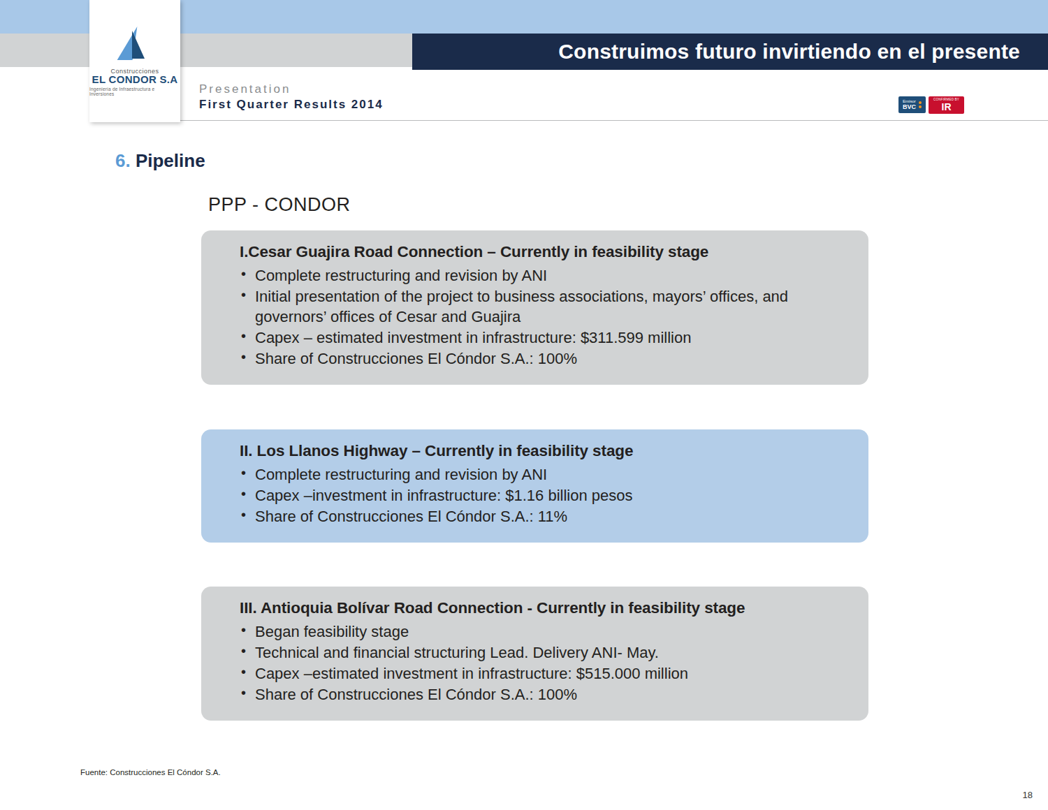Construimos futuro invirtiendo en el presente
Construcciones
EL CONDOR S.A
Ingeniería de Infraestructura e Inversiones
Presentation
First Quarter Results 2014
Emisor BVC
CONFIRMED BY IR
6. Pipeline
PPP - CONDOR
I.Cesar Guajira Road Connection – Currently in feasibility stage
Complete restructuring and revision by ANI
Initial presentation of the project to business associations, mayors’ offices, and governors’ offices of Cesar and Guajira
Capex – estimated investment in infrastructure: $311.599 million
Share of Construcciones El Cóndor S.A.: 100%
II. Los Llanos Highway – Currently in feasibility stage
Complete restructuring and revision by ANI
Capex –investment in infrastructure: $1.16 billion pesos
Share of Construcciones El Cóndor S.A.: 11%
III. Antioquia Bolívar Road Connection - Currently in feasibility stage
Began feasibility stage
Technical and financial structuring Lead. Delivery ANI- May.
Capex –estimated investment in infrastructure: $515.000 million
Share of Construcciones El Cóndor S.A.: 100%
Fuente: Construcciones El Cóndor S.A.
18